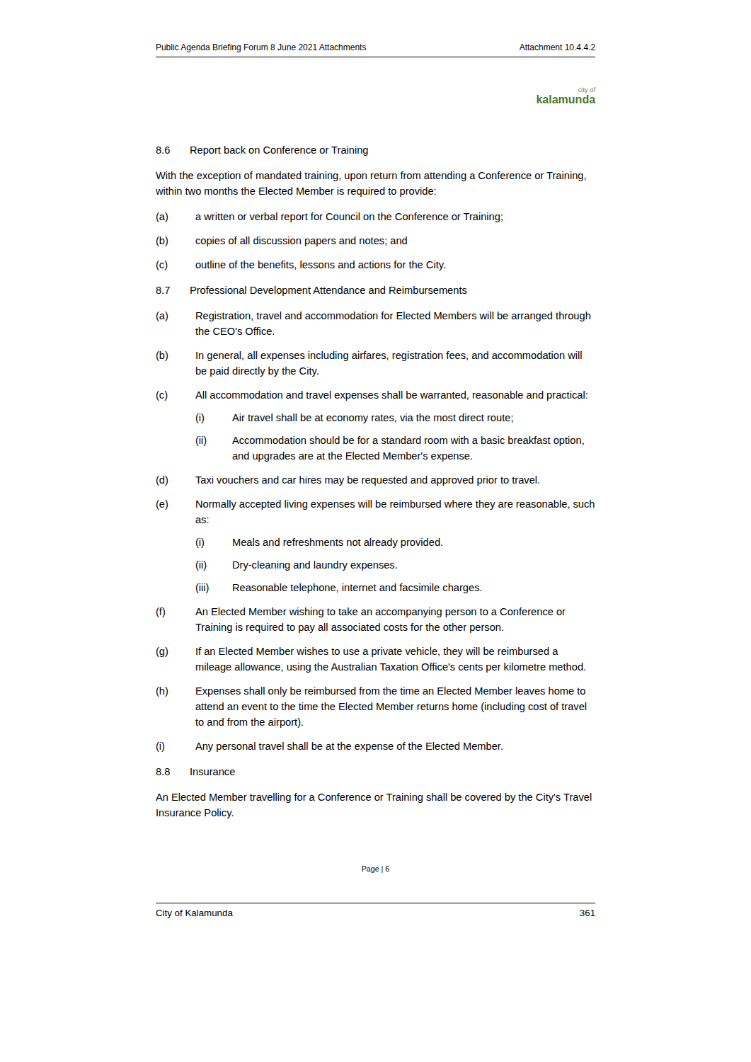Public Agenda Briefing Forum 8 June 2021 Attachments
Attachment 10.4.4.2
city of
kalamunda
8.6 Report back on Conference or Training
With the exception of mandated training, upon return from attending a Conference or Training, within two months the Elected Member is required to provide:
(a) a written or verbal report for Council on the Conference or Training;
(b) copies of all discussion papers and notes; and
(c) outline of the benefits, lessons and actions for the City.
8.7 Professional Development Attendance and Reimbursements
(a) Registration, travel and accommodation for Elected Members will be arranged through the CEO's Office.
(b) In general, all expenses including airfares, registration fees, and accommodation will be paid directly by the City.
(c) All accommodation and travel expenses shall be warranted, reasonable and practical:
(i) Air travel shall be at economy rates, via the most direct route;
(ii) Accommodation should be for a standard room with a basic breakfast option, and upgrades are at the Elected Member's expense.
(d) Taxi vouchers and car hires may be requested and approved prior to travel.
(e) Normally accepted living expenses will be reimbursed where they are reasonable, such as:
(i) Meals and refreshments not already provided.
(ii) Dry-cleaning and laundry expenses.
(iii) Reasonable telephone, internet and facsimile charges.
(f) An Elected Member wishing to take an accompanying person to a Conference or Training is required to pay all associated costs for the other person.
(g) If an Elected Member wishes to use a private vehicle, they will be reimbursed a mileage allowance, using the Australian Taxation Office's cents per kilometre method.
(h) Expenses shall only be reimbursed from the time an Elected Member leaves home to attend an event to the time the Elected Member returns home (including cost of travel to and from the airport).
(i) Any personal travel shall be at the expense of the Elected Member.
8.8 Insurance
An Elected Member travelling for a Conference or Training shall be covered by the City's Travel Insurance Policy.
Page | 6
City of Kalamunda
361